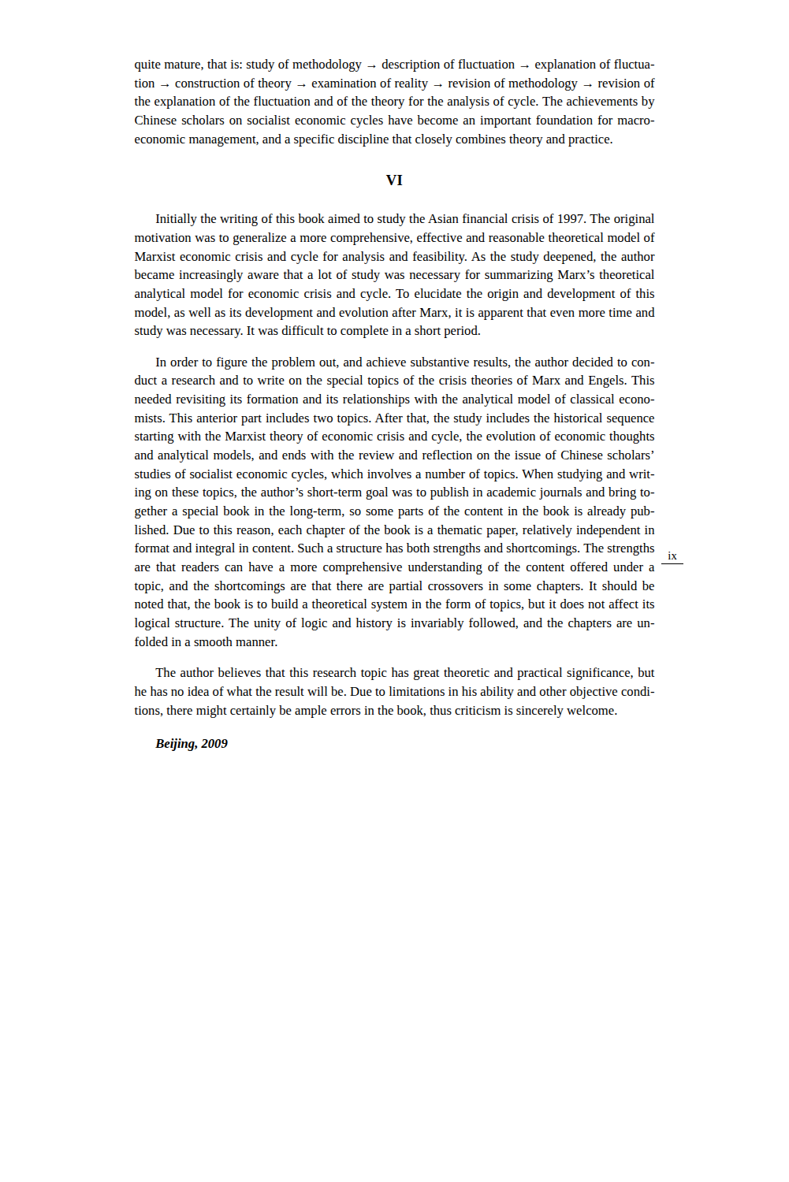quite mature, that is: study of methodology → description of fluctuation → explanation of fluctuation → construction of theory → examination of reality → revision of methodology → revision of the explanation of the fluctuation and of the theory for the analysis of cycle. The achievements by Chinese scholars on socialist economic cycles have become an important foundation for macroeconomic management, and a specific discipline that closely combines theory and practice.
VI
Initially the writing of this book aimed to study the Asian financial crisis of 1997. The original motivation was to generalize a more comprehensive, effective and reasonable theoretical model of Marxist economic crisis and cycle for analysis and feasibility. As the study deepened, the author became increasingly aware that a lot of study was necessary for summarizing Marx’s theoretical analytical model for economic crisis and cycle. To elucidate the origin and development of this model, as well as its development and evolution after Marx, it is apparent that even more time and study was necessary. It was difficult to complete in a short period.
In order to figure the problem out, and achieve substantive results, the author decided to conduct a research and to write on the special topics of the crisis theories of Marx and Engels. This needed revisiting its formation and its relationships with the analytical model of classical economists. This anterior part includes two topics. After that, the study includes the historical sequence starting with the Marxist theory of economic crisis and cycle, the evolution of economic thoughts and analytical models, and ends with the review and reflection on the issue of Chinese scholars’ studies of socialist economic cycles, which involves a number of topics. When studying and writing on these topics, the author’s short-term goal was to publish in academic journals and bring together a special book in the long-term, so some parts of the content in the book is already published. Due to this reason, each chapter of the book is a thematic paper, relatively independent in format and integral in content. Such a structure has both strengths and shortcomings. The strengths are that readers can have a more comprehensive understanding of the content offered under a topic, and the shortcomings are that there are partial crossovers in some chapters. It should be noted that, the book is to build a theoretical system in the form of topics, but it does not affect its logical structure. The unity of logic and history is invariably followed, and the chapters are unfolded in a smooth manner.
The author believes that this research topic has great theoretic and practical significance, but he has no idea of what the result will be. Due to limitations in his ability and other objective conditions, there might certainly be ample errors in the book, thus criticism is sincerely welcome.
Beijing, 2009
ix